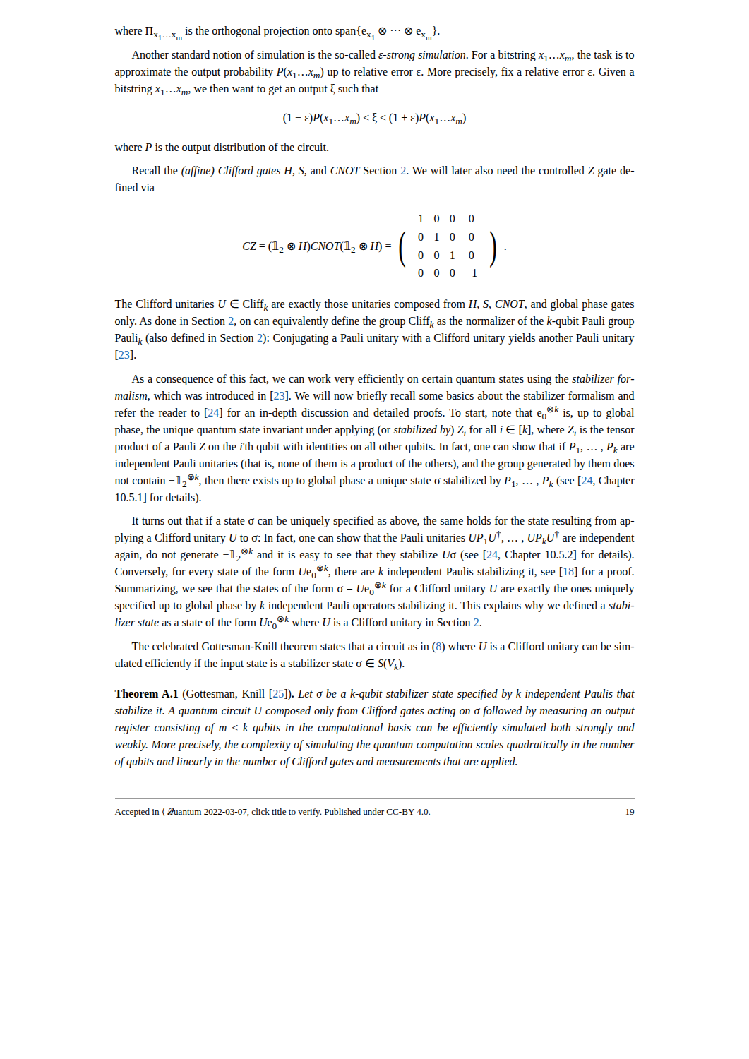where Πx1…xm is the orthogonal projection onto span{ex1 ⊗ ··· ⊗ exm}.
Another standard notion of simulation is the so-called ε-strong simulation. For a bitstring x1…xm, the task is to approximate the output probability P(x1…xm) up to relative error ε. More precisely, fix a relative error ε. Given a bitstring x1…xm, we then want to get an output ξ such that
(1 − ε)P(x1…xm) ≤ ξ ≤ (1 + ε)P(x1…xm)
where P is the output distribution of the circuit.
Recall the (affine) Clifford gates H, S, and CNOT Section 2. We will later also need the controlled Z gate defined via
CZ = (𝟙2 ⊗ H)CNOT(𝟙2 ⊗ H) = (
| 1 | 0 | 0 | 0 |
| 0 | 1 | 0 | 0 |
| 0 | 0 | 1 | 0 |
| 0 | 0 | 0 | −1 |
) .
The Clifford unitaries U ∈ Cliffk are exactly those unitaries composed from H, S, CNOT, and global phase gates only. As done in Section 2, on can equivalently define the group Cliffk as the normalizer of the k-qubit Pauli group Paulik (also defined in Section 2): Conjugating a Pauli unitary with a Clifford unitary yields another Pauli unitary [23].
As a consequence of this fact, we can work very efficiently on certain quantum states using the stabilizer formalism, which was introduced in [23]. We will now briefly recall some basics about the stabilizer formalism and refer the reader to [24] for an in-depth discussion and detailed proofs. To start, note that e0⊗k is, up to global phase, the unique quantum state invariant under applying (or stabilized by) Zi for all i ∈ [k], where Zi is the tensor product of a Pauli Z on the i'th qubit with identities on all other qubits. In fact, one can show that if P1, … , Pk are independent Pauli unitaries (that is, none of them is a product of the others), and the group generated by them does not contain −𝟙2⊗k, then there exists up to global phase a unique state σ stabilized by P1, … , Pk (see [24, Chapter 10.5.1] for details).
It turns out that if a state σ can be uniquely specified as above, the same holds for the state resulting from applying a Clifford unitary U to σ: In fact, one can show that the Pauli unitaries UP1U†, … , UPkU† are independent again, do not generate −𝟙2⊗k and it is easy to see that they stabilize Uσ (see [24, Chapter 10.5.2] for details). Conversely, for every state of the form Ue0⊗k, there are k independent Paulis stabilizing it, see [18] for a proof. Summarizing, we see that the states of the form σ = Ue0⊗k for a Clifford unitary U are exactly the ones uniquely specified up to global phase by k independent Pauli operators stabilizing it. This explains why we defined a stabilizer state as a state of the form Ue0⊗k where U is a Clifford unitary in Section 2.
The celebrated Gottesman-Knill theorem states that a circuit as in (8) where U is a Clifford unitary can be simulated efficiently if the input state is a stabilizer state σ ∈ S(Vk).
Theorem A.1 (Gottesman, Knill [25]). Let σ be a k-qubit stabilizer state specified by k independent Paulis that stabilize it. A quantum circuit U composed only from Clifford gates acting on σ followed by measuring an output register consisting of m ≤ k qubits in the computational basis can be efficiently simulated both strongly and weakly. More precisely, the complexity of simulating the quantum computation scales quadratically in the number of qubits and linearly in the number of Clifford gates and measurements that are applied.
Accepted in ⟨ 𝒬uantum 2022-03-07, click title to verify. Published under CC-BY 4.0. 19